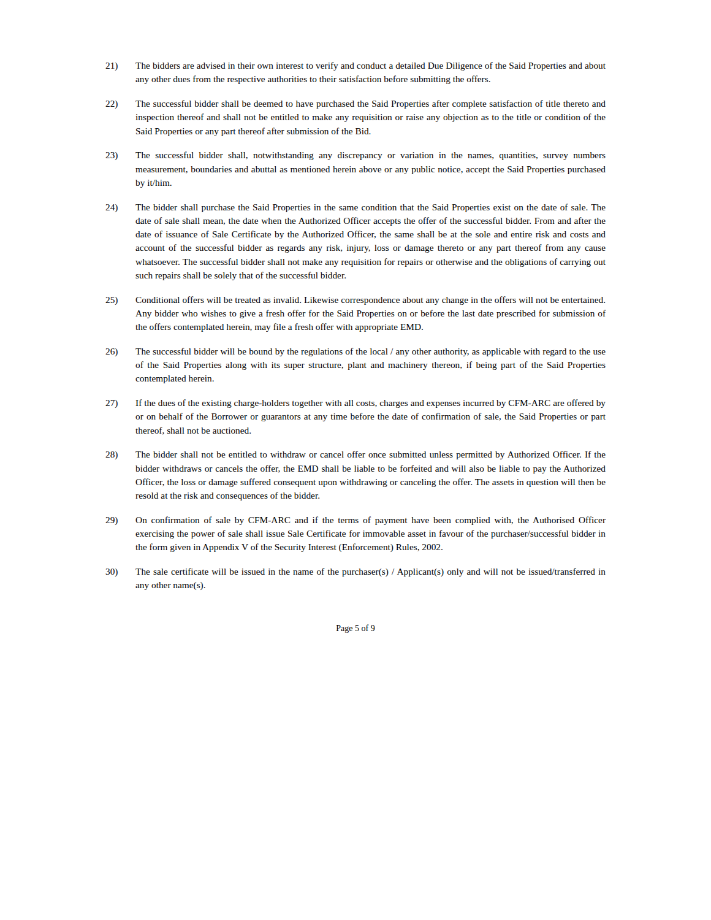The bidders are advised in their own interest to verify and conduct a detailed Due Diligence of the Said Properties and about any other dues from the respective authorities to their satisfaction before submitting the offers.
The successful bidder shall be deemed to have purchased the Said Properties after complete satisfaction of title thereto and inspection thereof and shall not be entitled to make any requisition or raise any objection as to the title or condition of the Said Properties or any part thereof after submission of the Bid.
The successful bidder shall, notwithstanding any discrepancy or variation in the names, quantities, survey numbers measurement, boundaries and abuttal as mentioned herein above or any public notice, accept the Said Properties purchased by it/him.
The bidder shall purchase the Said Properties in the same condition that the Said Properties exist on the date of sale. The date of sale shall mean, the date when the Authorized Officer accepts the offer of the successful bidder. From and after the date of issuance of Sale Certificate by the Authorized Officer, the same shall be at the sole and entire risk and costs and account of the successful bidder as regards any risk, injury, loss or damage thereto or any part thereof from any cause whatsoever. The successful bidder shall not make any requisition for repairs or otherwise and the obligations of carrying out such repairs shall be solely that of the successful bidder.
Conditional offers will be treated as invalid. Likewise correspondence about any change in the offers will not be entertained. Any bidder who wishes to give a fresh offer for the Said Properties on or before the last date prescribed for submission of the offers contemplated herein, may file a fresh offer with appropriate EMD.
The successful bidder will be bound by the regulations of the local / any other authority, as applicable with regard to the use of the Said Properties along with its super structure, plant and machinery thereon, if being part of the Said Properties contemplated herein.
If the dues of the existing charge-holders together with all costs, charges and expenses incurred by CFM-ARC are offered by or on behalf of the Borrower or guarantors at any time before the date of confirmation of sale, the Said Properties or part thereof, shall not be auctioned.
The bidder shall not be entitled to withdraw or cancel offer once submitted unless permitted by Authorized Officer. If the bidder withdraws or cancels the offer, the EMD shall be liable to be forfeited and will also be liable to pay the Authorized Officer, the loss or damage suffered consequent upon withdrawing or canceling the offer. The assets in question will then be resold at the risk and consequences of the bidder.
On confirmation of sale by CFM-ARC and if the terms of payment have been complied with, the Authorised Officer exercising the power of sale shall issue Sale Certificate for immovable asset in favour of the purchaser/successful bidder in the form given in Appendix V of the Security Interest (Enforcement) Rules, 2002.
The sale certificate will be issued in the name of the purchaser(s) / Applicant(s) only and will not be issued/transferred in any other name(s).
Page 5 of 9